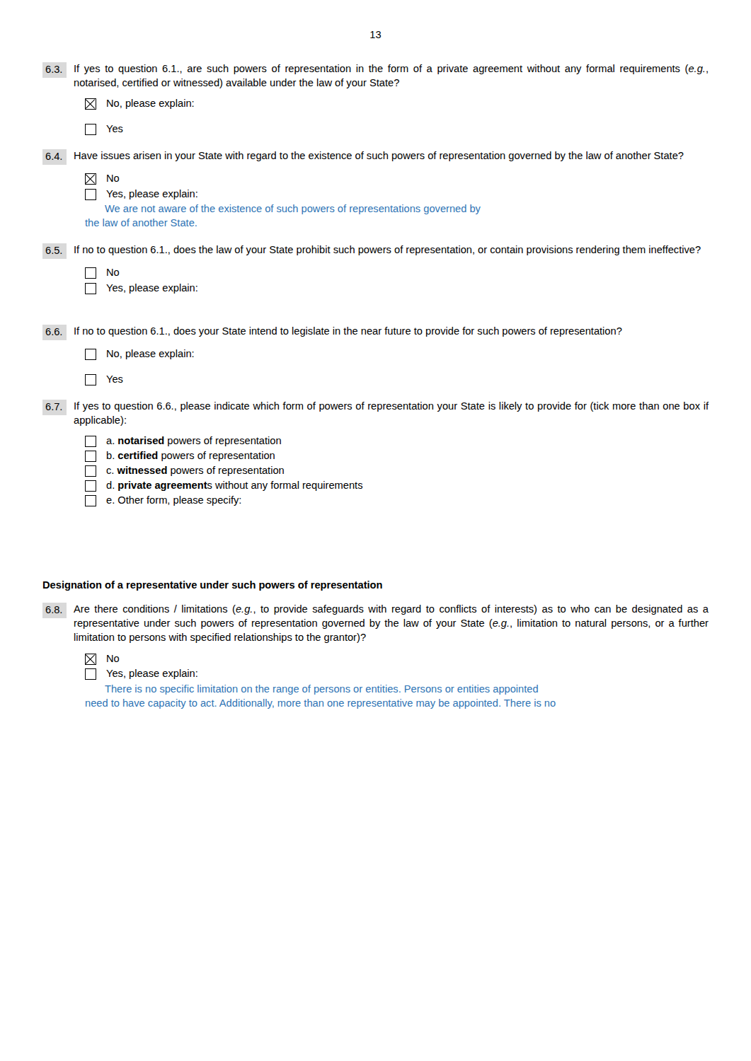13
6.3.
If yes to question 6.1., are such powers of representation in the form of a private agreement without any formal requirements (e.g., notarised, certified or witnessed) available under the law of your State?
No, please explain:
Yes
6.4.
Have issues arisen in your State with regard to the existence of such powers of representation governed by the law of another State?
No
Yes, please explain:
We are not aware of the existence of such powers of representations governed by
the law of another State.
6.5.
If no to question 6.1., does the law of your State prohibit such powers of representation, or contain provisions rendering them ineffective?
No
Yes, please explain:
6.6.
If no to question 6.1., does your State intend to legislate in the near future to provide for such powers of representation?
No, please explain:
Yes
6.7.
If yes to question 6.6., please indicate which form of powers of representation your State is likely to provide for (tick more than one box if applicable):
a. notarised powers of representation
b. certified powers of representation
c. witnessed powers of representation
d. private agreements without any formal requirements
e. Other form, please specify:
Designation of a representative under such powers of representation
6.8.
Are there conditions / limitations (e.g., to provide safeguards with regard to conflicts of interests) as to who can be designated as a representative under such powers of representation governed by the law of your State (e.g., limitation to natural persons, or a further limitation to persons with specified relationships to the grantor)?
No
Yes, please explain:
There is no specific limitation on the range of persons or entities. Persons or entities appointed
need to have capacity to act. Additionally, more than one representative may be appointed. There is no